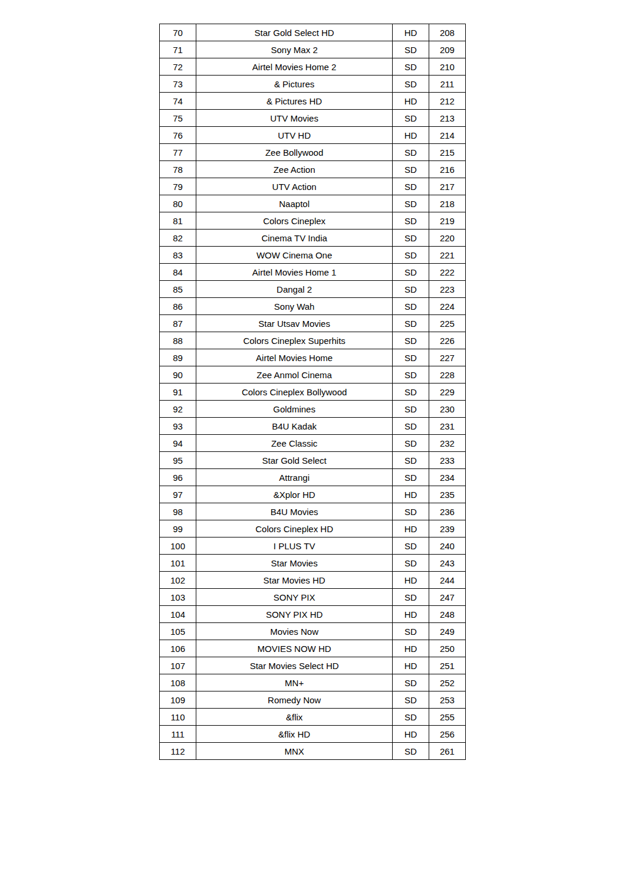| 70 | Star Gold Select HD | HD | 208 |
| 71 | Sony Max 2 | SD | 209 |
| 72 | Airtel Movies Home 2 | SD | 210 |
| 73 | & Pictures | SD | 211 |
| 74 | & Pictures HD | HD | 212 |
| 75 | UTV Movies | SD | 213 |
| 76 | UTV HD | HD | 214 |
| 77 | Zee Bollywood | SD | 215 |
| 78 | Zee Action | SD | 216 |
| 79 | UTV Action | SD | 217 |
| 80 | Naaptol | SD | 218 |
| 81 | Colors Cineplex | SD | 219 |
| 82 | Cinema TV India | SD | 220 |
| 83 | WOW Cinema One | SD | 221 |
| 84 | Airtel Movies Home 1 | SD | 222 |
| 85 | Dangal 2 | SD | 223 |
| 86 | Sony Wah | SD | 224 |
| 87 | Star Utsav Movies | SD | 225 |
| 88 | Colors Cineplex Superhits | SD | 226 |
| 89 | Airtel Movies Home | SD | 227 |
| 90 | Zee Anmol Cinema | SD | 228 |
| 91 | Colors Cineplex Bollywood | SD | 229 |
| 92 | Goldmines | SD | 230 |
| 93 | B4U Kadak | SD | 231 |
| 94 | Zee Classic | SD | 232 |
| 95 | Star Gold Select | SD | 233 |
| 96 | Attrangi | SD | 234 |
| 97 | &Xplor HD | HD | 235 |
| 98 | B4U Movies | SD | 236 |
| 99 | Colors Cineplex HD | HD | 239 |
| 100 | I PLUS TV | SD | 240 |
| 101 | Star Movies | SD | 243 |
| 102 | Star Movies HD | HD | 244 |
| 103 | SONY PIX | SD | 247 |
| 104 | SONY PIX HD | HD | 248 |
| 105 | Movies Now | SD | 249 |
| 106 | MOVIES NOW HD | HD | 250 |
| 107 | Star Movies Select HD | HD | 251 |
| 108 | MN+ | SD | 252 |
| 109 | Romedy Now | SD | 253 |
| 110 | &flix | SD | 255 |
| 111 | &flix HD | HD | 256 |
| 112 | MNX | SD | 261 |